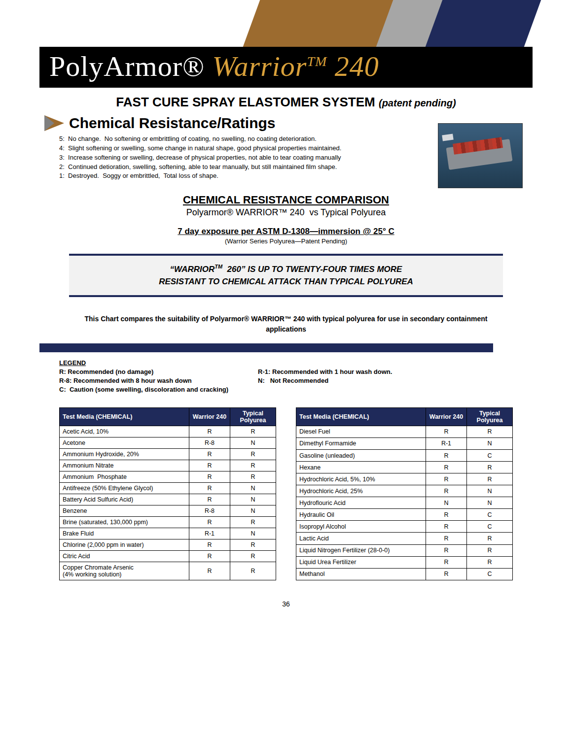PolyArmor® WarriorTM 240
FAST CURE SPRAY ELASTOMER SYSTEM (patent pending)
Chemical Resistance/Ratings
5: No change. No softening or embrittling of coating, no swelling, no coating deterioration.
4: Slight softening or swelling, some change in natural shape, good physical properties maintained.
3: Increase softening or swelling, decrease of physical properties, not able to tear coating manually
2: Continued detioration, swelling, softening, able to tear manually, but still maintained film shape.
1: Destroyed. Soggy or embrittled, Total loss of shape.
CHEMICAL RESISTANCE COMPARISON
Polyarmor® WARRIOR™ 240 vs Typical Polyurea
7 day exposure per ASTM D-1308—immersion @ 25° C
(Warrior Series Polyurea—Patent Pending)
“WARRIORTM 260” IS UP TO TWENTY-FOUR TIMES MORE
RESISTANT TO CHEMICAL ATTACK THAN TYPICAL POLYUREA
This Chart compares the suitability of Polyarmor® WARRIOR™ 240 with typical polyurea for use in secondary containment applications
LEGEND
R: Recommended (no damage)
R-8: Recommended with 8 hour wash down
C: Caution (some swelling, discoloration and cracking)
R-1: Recommended with 1 hour wash down.
N: Not Recommended
| Test Media (CHEMICAL) | Warrior 240 | Typical Polyurea |
| --- | --- | --- |
| Acetic Acid, 10% | R | R |
| Acetone | R-8 | N |
| Ammonium Hydroxide, 20% | R | R |
| Ammonium Nitrate | R | R |
| Ammonium Phosphate | R | R |
| Antifreeze (50% Ethylene Glycol) | R | N |
| Battery Acid Sulfuric Acid) | R | N |
| Benzene | R-8 | N |
| Brine (saturated, 130,000 ppm) | R | R |
| Brake Fluid | R-1 | N |
| Chlorine (2,000 ppm in water) | R | R |
| Citric Acid | R | R |
| Copper Chromate Arsenic (4% working solution) | R | R |
| Test Media (CHEMICAL) | Warrior 240 | Typical Polyurea |
| --- | --- | --- |
| Diesel Fuel | R | R |
| Dimethyl Formamide | R-1 | N |
| Gasoline (unleaded) | R | C |
| Hexane | R | R |
| Hydrochloric Acid, 5%, 10% | R | R |
| Hydrochloric Acid, 25% | R | N |
| Hydroflouric Acid | N | N |
| Hydraulic Oil | R | C |
| Isopropyl Alcohol | R | C |
| Lactic Acid | R | R |
| Liquid Nitrogen Fertilizer (28-0-0) | R | R |
| Liquid Urea Fertilizer | R | R |
| Methanol | R | C |
36